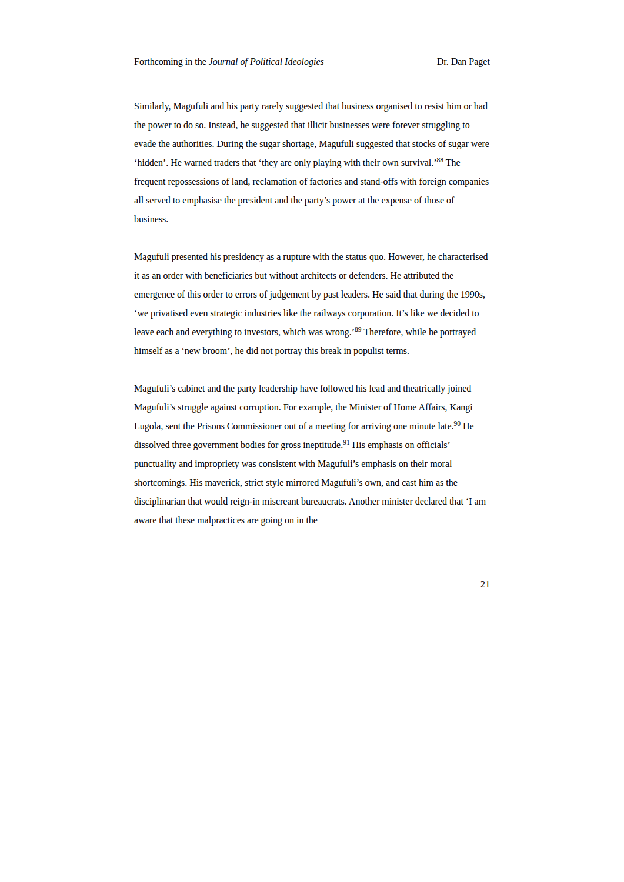Forthcoming in the Journal of Political Ideologies
Dr. Dan Paget
Similarly, Magufuli and his party rarely suggested that business organised to resist him or had the power to do so. Instead, he suggested that illicit businesses were forever struggling to evade the authorities. During the sugar shortage, Magufuli suggested that stocks of sugar were ‘hidden’. He warned traders that ‘they are only playing with their own survival.’88 The frequent repossessions of land, reclamation of factories and stand-offs with foreign companies all served to emphasise the president and the party’s power at the expense of those of business.
Magufuli presented his presidency as a rupture with the status quo. However, he characterised it as an order with beneficiaries but without architects or defenders. He attributed the emergence of this order to errors of judgement by past leaders. He said that during the 1990s, ‘we privatised even strategic industries like the railways corporation. It’s like we decided to leave each and everything to investors, which was wrong.’89 Therefore, while he portrayed himself as a ‘new broom’, he did not portray this break in populist terms.
Magufuli’s cabinet and the party leadership have followed his lead and theatrically joined Magufuli’s struggle against corruption. For example, the Minister of Home Affairs, Kangi Lugola, sent the Prisons Commissioner out of a meeting for arriving one minute late.90 He dissolved three government bodies for gross ineptitude.91 His emphasis on officials’ punctuality and impropriety was consistent with Magufuli’s emphasis on their moral shortcomings. His maverick, strict style mirrored Magufuli’s own, and cast him as the disciplinarian that would reign-in miscreant bureaucrats. Another minister declared that ‘I am aware that these malpractices are going on in the
21